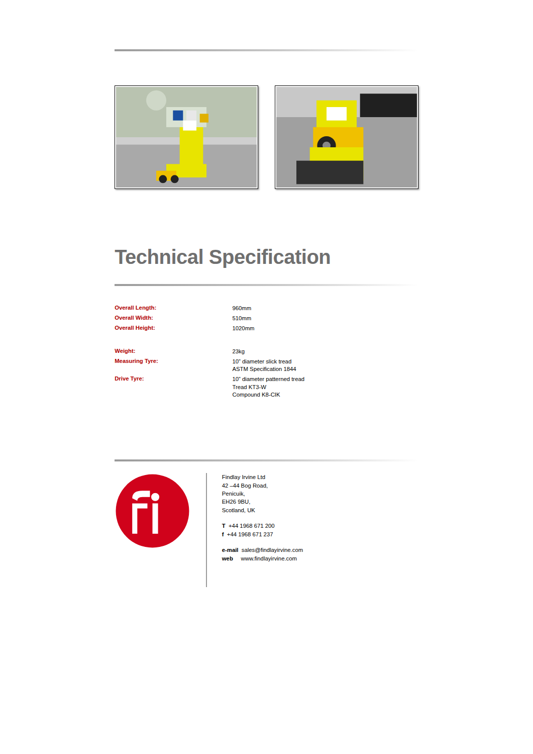Technical Specification
| Overall Length: | 960mm |
| Overall Width: | 510mm |
| Overall Height: | 1020mm |
| Weight: | 23kg |
| Measuring Tyre: | 10” diameter slick tread ASTM Specification 1844 |
| Drive Tyre: | 10” diameter patterned tread Tread KT3-W Compound K8-CIK |
Findlay Irvine Ltd
42 –44 Bog Road,
Penicuik,
EH26 9BU,
Scotland, UK
T +44 1968 671 200
f +44 1968 671 237
e-mail sales@findlayirvine.com
web www.findlayirvine.com